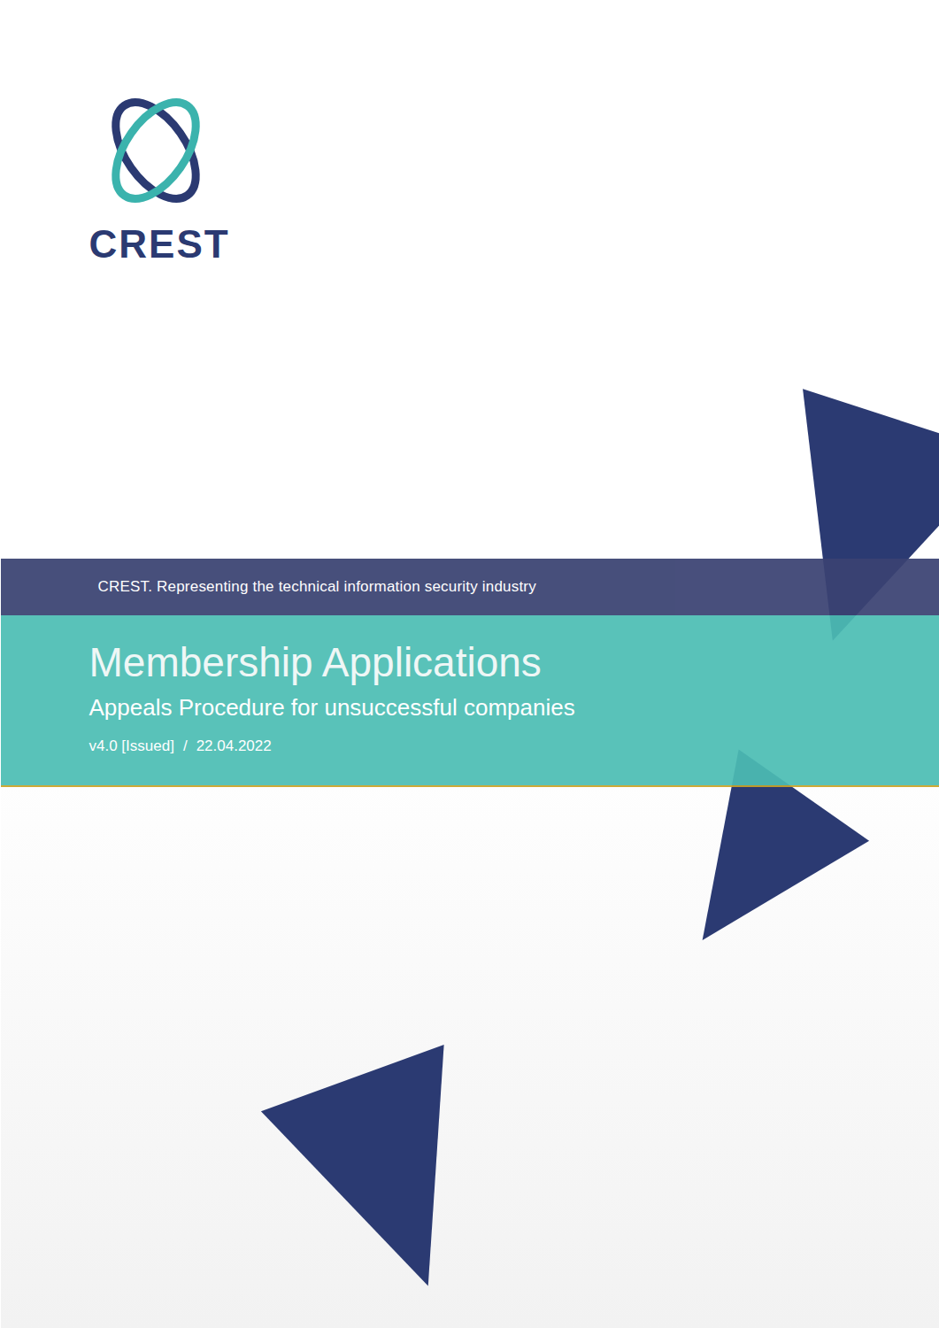CREST
CREST. Representing the technical information security industry
Membership Applications
Appeals Procedure for unsuccessful companies
v4.0 [Issued]/22.04.2022